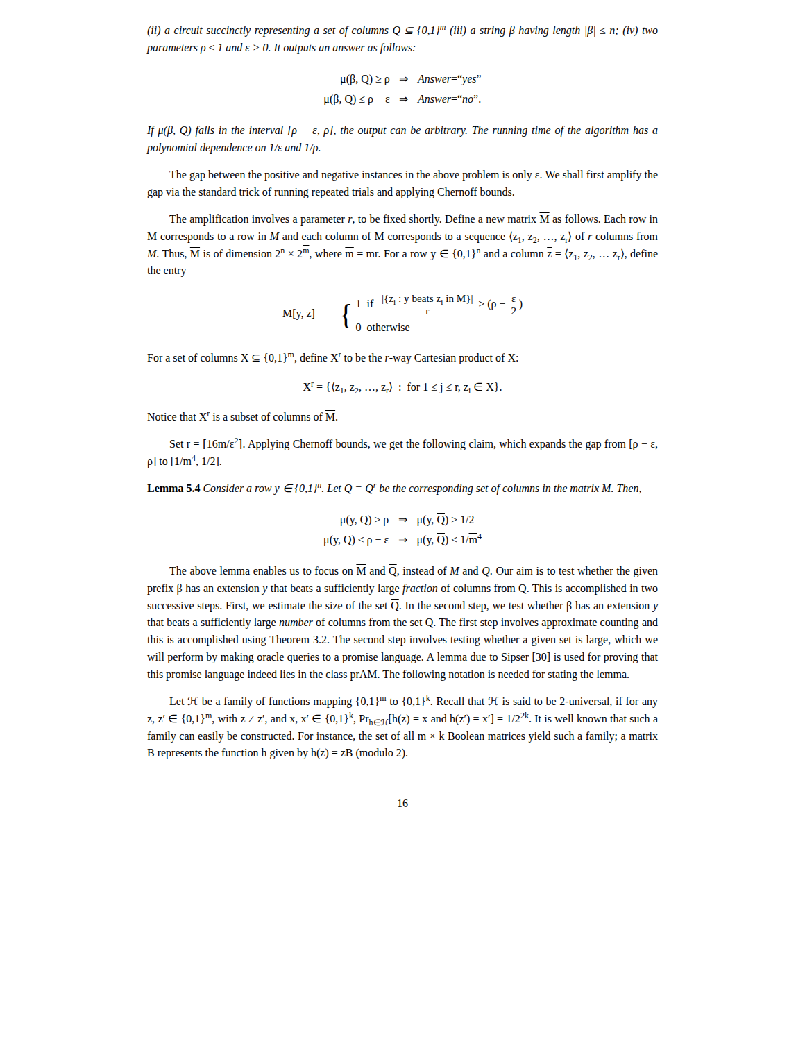(ii) a circuit succinctly representing a set of columns Q ⊆ {0,1}m (iii) a string β having length |β| ≤ n; (iv) two parameters ρ ≤ 1 and ε > 0. It outputs an answer as follows:
| μ(β, Q) ≥ ρ | ⇒ | Answer =“ yes ” |
| μ(β, Q) ≤ ρ − ε | ⇒ | Answer =“ no ”. |
If μ(β, Q) falls in the interval [ρ − ε, ρ], the output can be arbitrary. The running time of the algorithm has a polynomial dependence on 1/ε and 1/ρ.
The gap between the positive and negative instances in the above problem is only ε. We shall first amplify the gap via the standard trick of running repeated trials and applying Chernoff bounds.
The amplification involves a parameter r, to be fixed shortly. Define a new matrix M as follows. Each row in M corresponds to a row in M and each column of M corresponds to a sequence ⟨z1, z2, …, zr⟩ of r columns from M. Thus, M is of dimension 2n × 2m, where m = mr. For a row y ∈ {0,1}n and a column z = ⟨z1, z2, … zr⟩, define the entry
M[y, z] = {
1 if |{zi : y beats zi in M}|r ≥ (ρ − ε 2)
0 otherwise
For a set of columns X ⊆ {0,1}m, define Xr to be the r-way Cartesian product of X:
Xr = {⟨z1, z2, …, zr⟩ : for 1 ≤ j ≤ r, zi ∈ X}.
Notice that Xr is a subset of columns of M.
Set r = ⌈16m/ε2⌉. Applying Chernoff bounds, we get the following claim, which expands the gap from [ρ − ε, ρ] to [1/m4, 1/2].
Lemma 5.4 Consider a row y ∈ {0,1}n. Let Q = Qr be the corresponding set of columns in the matrix M. Then,
| μ(y, Q) ≥ ρ | ⇒ | μ(y, Q ) ≥ 1/2 |
| μ(y, Q) ≤ ρ − ε | ⇒ | μ(y, Q ) ≤ 1/ m 4 |
The above lemma enables us to focus on M and Q, instead of M and Q. Our aim is to test whether the given prefix β has an extension y that beats a sufficiently large fraction of columns from Q. This is accomplished in two successive steps. First, we estimate the size of the set Q. In the second step, we test whether β has an extension y that beats a sufficiently large number of columns from the set Q. The first step involves approximate counting and this is accomplished using Theorem 3.2. The second step involves testing whether a given set is large, which we will perform by making oracle queries to a promise language. A lemma due to Sipser [30] is used for proving that this promise language indeed lies in the class prAM. The following notation is needed for stating the lemma.
Let ℋ be a family of functions mapping {0,1}m to {0,1}k. Recall that ℋ is said to be 2-universal, if for any z, z′ ∈ {0,1}m, with z ≠ z′, and x, x′ ∈ {0,1}k, Prh∈ℋ[h(z) = x and h(z′) = x′] = 1/22k. It is well known that such a family can easily be constructed. For instance, the set of all m × k Boolean matrices yield such a family; a matrix B represents the function h given by h(z) = zB (modulo 2).
16